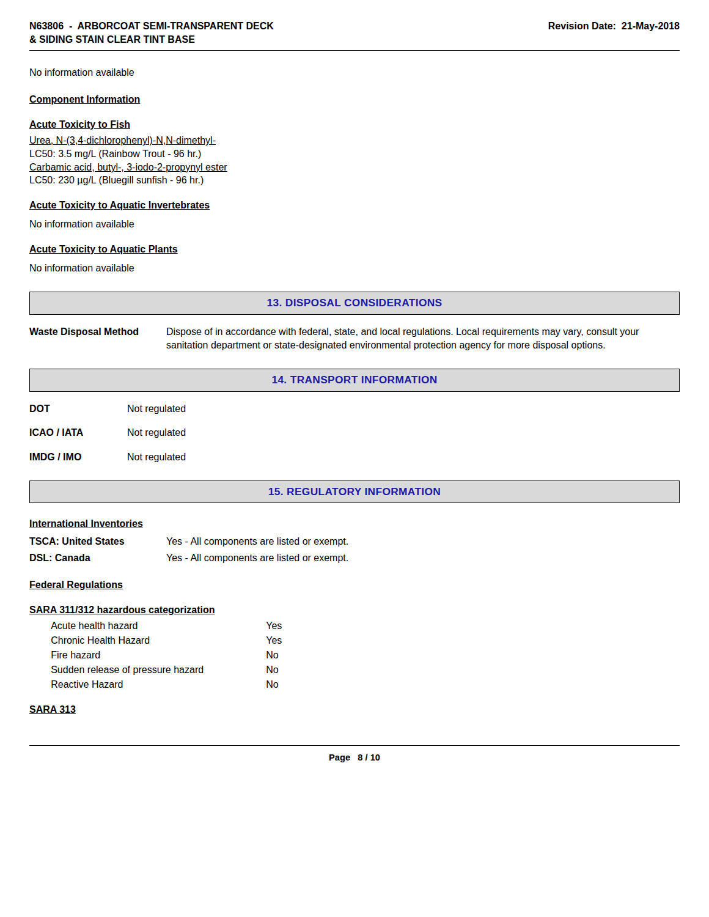N63806 - ARBORCOAT SEMI-TRANSPARENT DECK
& SIDING STAIN CLEAR TINT BASE
Revision Date: 21-May-2018
No information available
Component Information
Acute Toxicity to Fish
Urea, N-(3,4-dichlorophenyl)-N,N-dimethyl-
LC50: 3.5 mg/L (Rainbow Trout - 96 hr.)
Carbamic acid, butyl-, 3-iodo-2-propynyl ester
LC50: 230 µg/L (Bluegill sunfish - 96 hr.)
Acute Toxicity to Aquatic Invertebrates
No information available
Acute Toxicity to Aquatic Plants
No information available
13. DISPOSAL CONSIDERATIONS
Waste Disposal Method
Dispose of in accordance with federal, state, and local regulations. Local requirements may vary, consult your sanitation department or state-designated environmental protection agency for more disposal options.
14. TRANSPORT INFORMATION
DOT
Not regulated
ICAO / IATA
Not regulated
IMDG / IMO
Not regulated
15. REGULATORY INFORMATION
International Inventories
TSCA: United States
Yes - All components are listed or exempt.
DSL: Canada
Yes - All components are listed or exempt.
Federal Regulations
SARA 311/312 hazardous categorization
Acute health hazard Yes
Chronic Health Hazard Yes
Fire hazard No
Sudden release of pressure hazard No
Reactive Hazard No
SARA 313
Page 8 / 10